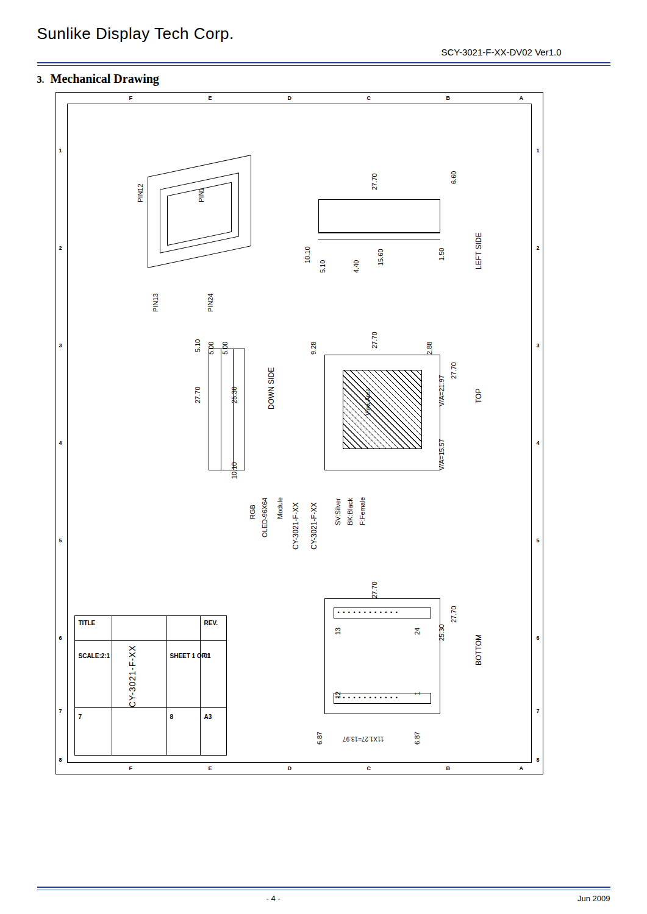Sunlike Display Tech Corp.
SCY-3021-F-XX-DV02 Ver1.0
3. Mechanical Drawing
F E D C B A F E D C B A 1 2 3 4 5 6 7 8 1 2 3 4 5 6 7 8
PIN12 PIN1 PIN13 PIN24 LEFT SIDE
27.70 6.60 10.10 5.10 4.40 15.60 1.50 TOP
View Area 27.70 9.28 2.88 27.70 V/A=21.97 V/A=15.57 DOWN SIDE
5.10 5.00 5.00 27.70 25.30 10.10 RGB OLED-96X64 Module CY-3021-F-XX CY-3021-F-XX SV:Silver BK:Black F:Female BOTTOM
• • • • • • • • • • • • • • • • • • • • • • • • 27.70 27.70 25.30 13 24 12 1 6.87 6.87 11X1.27=13.97
TITLE SCALE:2:1 7 CY-3021-F-XX SHEET 1 OF 1 8 REV. 01 A3
- 4 - Jun 2009